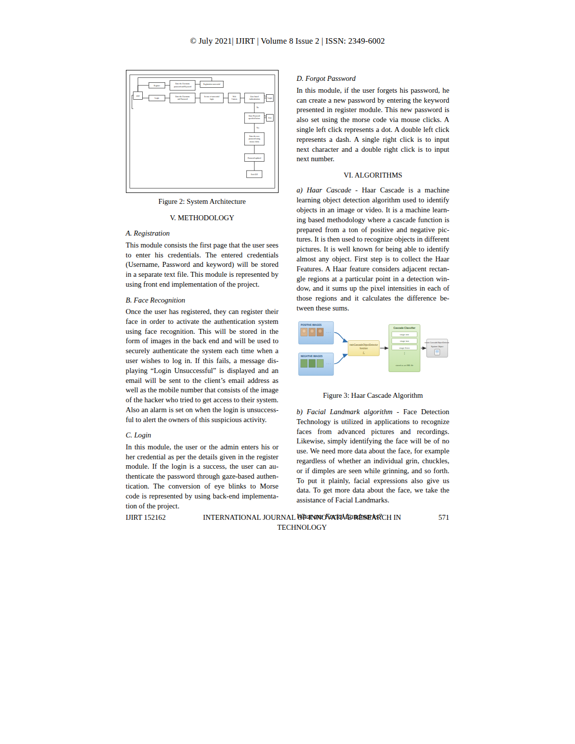© July 2021| IJIRT | Volume 8 Issue 2 | ISSN: 2349-6002
GUI Register Login Enter the Username password and Keyword Registration successful Enter the Username and Password In case of successful login Web Camera Gaze based Authentication Login Enter Keyword specified before Exit Enter the new password using mouse clicks Password updated Exit GUI Yes No No Yes
Figure 2: System Architecture
V. METHODOLOGY
A. Registration
This module consists the first page that the user sees to enter his credentials. The entered credentials (Username, Password and keyword) will be stored in a separate text file. This module is represented by using front end implementation of the project.
B. Face Recognition
Once the user has registered, they can register their face in order to activate the authentication system using face recognition. This will be stored in the form of images in the back end and will be used to securely authenticate the system each time when a user wishes to log in. If this fails, a message displaying “Login Unsuccessful” is displayed and an email will be sent to the client’s email address as well as the mobile number that consists of the image of the hacker who tried to get access to their system. Also an alarm is set on when the login is unsuccessful to alert the owners of this suspicious activity.
C. Login
In this module, the user or the admin enters his or her credential as per the details given in the register module. If the login is a success, the user can authenticate the password through gaze-based authentication. The conversion of eye blinks to Morse code is represented by using back-end implementation of the project.
D. Forgot Password
In this module, if the user forgets his password, he can create a new password by entering the keyword presented in register module. This new password is also set using the morse code via mouse clicks. A single left click represents a dot. A double left click represents a dash. A single right click is to input next character and a double right click is to input next number.
VI. ALGORITHMS
a) Haar Cascade - Haar Cascade is a machine learning object detection algorithm used to identify objects in an image or video. It is a machine learning based methodology where a cascade function is prepared from a ton of positive and negative pictures. It is then used to recognize objects in different pictures. It is well known for being able to identify almost any object. First step is to collect the Haar Features. A Haar feature considers adjacent rectangle regions at a particular point in a detection window, and it sums up the pixel intensities in each of those regions and it calculates the difference between these sums.
POSITIVE IMAGES · · · NEGATIVE IMAGES · · · trainCascadeObjectDetector function fx Cascade Classifier stage one stage two stage three ⋮ stored as an XML file vision.CascadeObjectDetector System Object
Figure 3: Haar Cascade Algorithm
b) Facial Landmark algorithm - Face Detection Technology is utilized in applications to recognize faces from advanced pictures and recordings. Likewise, simply identifying the face will be of no use. We need more data about the face, for example regardless of whether an individual grin, chuckles, or if dimples are seen while grinning, and so forth. To put it plainly, facial expressions also give us data. To get more data about the face, we take the assistance of Facial Landmarks.
What are Facial Landmarks?
IJIRT 152162
INTERNATIONAL JOURNAL OF INNOVATIVE RESEARCH IN TECHNOLOGY
571